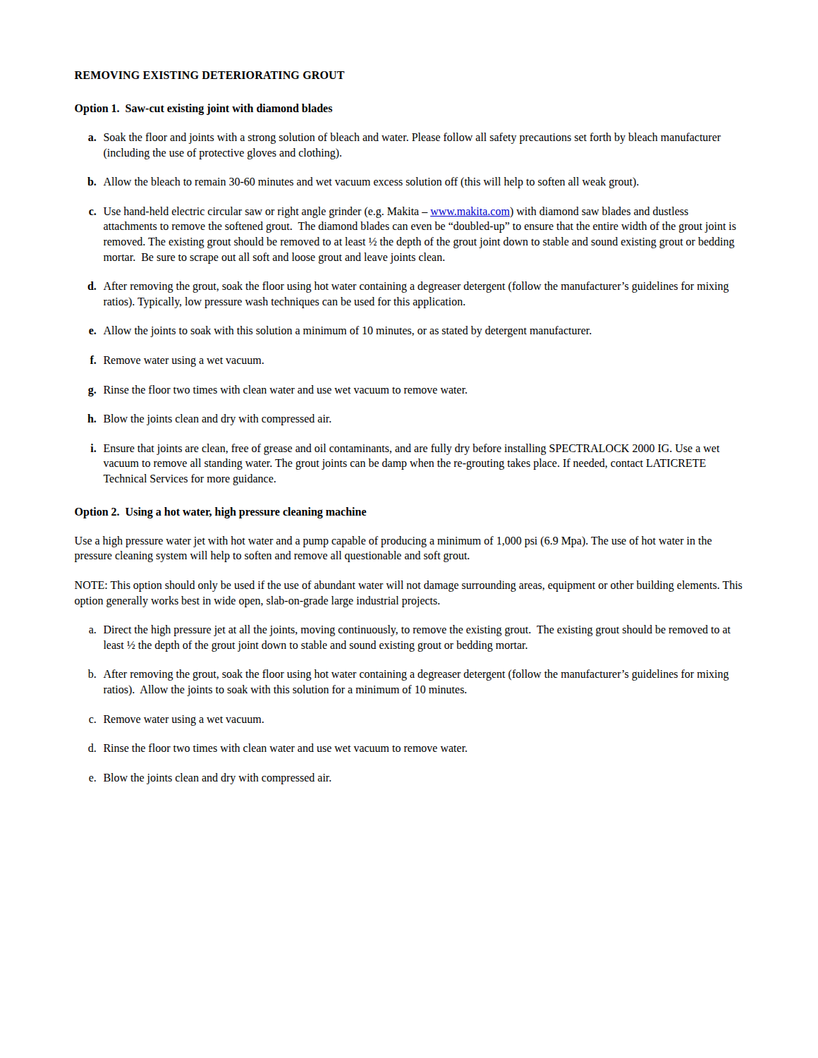REMOVING EXISTING DETERIORATING GROUT
Option 1. Saw-cut existing joint with diamond blades
Soak the floor and joints with a strong solution of bleach and water. Please follow all safety precautions set forth by bleach manufacturer (including the use of protective gloves and clothing).
Allow the bleach to remain 30-60 minutes and wet vacuum excess solution off (this will help to soften all weak grout).
Use hand-held electric circular saw or right angle grinder (e.g. Makita – www.makita.com) with diamond saw blades and dustless attachments to remove the softened grout. The diamond blades can even be “doubled-up” to ensure that the entire width of the grout joint is removed. The existing grout should be removed to at least ½ the depth of the grout joint down to stable and sound existing grout or bedding mortar. Be sure to scrape out all soft and loose grout and leave joints clean.
After removing the grout, soak the floor using hot water containing a degreaser detergent (follow the manufacturer’s guidelines for mixing ratios). Typically, low pressure wash techniques can be used for this application.
Allow the joints to soak with this solution a minimum of 10 minutes, or as stated by detergent manufacturer.
Remove water using a wet vacuum.
Rinse the floor two times with clean water and use wet vacuum to remove water.
Blow the joints clean and dry with compressed air.
Ensure that joints are clean, free of grease and oil contaminants, and are fully dry before installing SPECTRALOCK 2000 IG. Use a wet vacuum to remove all standing water. The grout joints can be damp when the re-grouting takes place. If needed, contact LATICRETE Technical Services for more guidance.
Option 2. Using a hot water, high pressure cleaning machine
Use a high pressure water jet with hot water and a pump capable of producing a minimum of 1,000 psi (6.9 Mpa). The use of hot water in the pressure cleaning system will help to soften and remove all questionable and soft grout.
NOTE: This option should only be used if the use of abundant water will not damage surrounding areas, equipment or other building elements. This option generally works best in wide open, slab-on-grade large industrial projects.
Direct the high pressure jet at all the joints, moving continuously, to remove the existing grout. The existing grout should be removed to at least ½ the depth of the grout joint down to stable and sound existing grout or bedding mortar.
After removing the grout, soak the floor using hot water containing a degreaser detergent (follow the manufacturer’s guidelines for mixing ratios). Allow the joints to soak with this solution for a minimum of 10 minutes.
Remove water using a wet vacuum.
Rinse the floor two times with clean water and use wet vacuum to remove water.
Blow the joints clean and dry with compressed air.